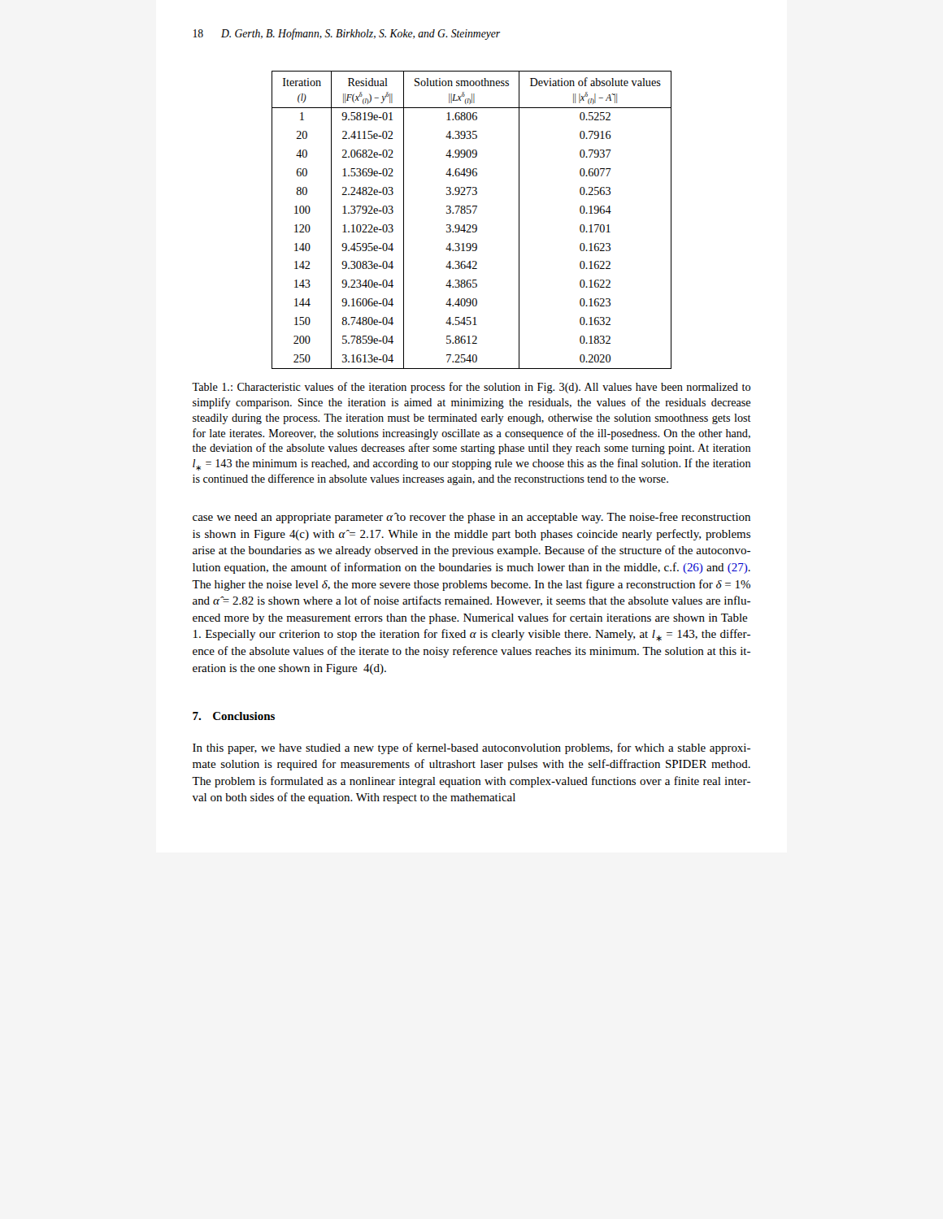18 D. Gerth, B. Hofmann, S. Birkholz, S. Koke, and G. Steinmeyer
| Iteration | Residual | Solution smoothness | Deviation of absolute values |
| --- | --- | --- | --- |
| (l) | // F ( x δ ( l ) ) − y δ // | // Lx δ ( l ) // | // / x δ ( l ) / − A ̃ // |
| 1 | 9.5819e-01 | 1.6806 | 0.5252 |
| 20 | 2.4115e-02 | 4.3935 | 0.7916 |
| 40 | 2.0682e-02 | 4.9909 | 0.7937 |
| 60 | 1.5369e-02 | 4.6496 | 0.6077 |
| 80 | 2.2482e-03 | 3.9273 | 0.2563 |
| 100 | 1.3792e-03 | 3.7857 | 0.1964 |
| 120 | 1.1022e-03 | 3.9429 | 0.1701 |
| 140 | 9.4595e-04 | 4.3199 | 0.1623 |
| 142 | 9.3083e-04 | 4.3642 | 0.1622 |
| 143 | 9.2340e-04 | 4.3865 | 0.1622 |
| 144 | 9.1606e-04 | 4.4090 | 0.1623 |
| 150 | 8.7480e-04 | 4.5451 | 0.1632 |
| 200 | 5.7859e-04 | 5.8612 | 0.1832 |
| 250 | 3.1613e-04 | 7.2540 | 0.2020 |
Table 1.: Characteristic values of the iteration process for the solution in Fig. 3(d). All values have been normalized to simplify comparison. Since the iteration is aimed at minimizing the residuals, the values of the residuals decrease steadily during the process. The iteration must be terminated early enough, otherwise the solution smoothness gets lost for late iterates. Moreover, the solutions increasingly oscillate as a consequence of the ill-posedness. On the other hand, the deviation of the absolute values decreases after some starting phase until they reach some turning point. At iteration l∗ = 143 the minimum is reached, and according to our stopping rule we choose this as the final solution. If the iteration is continued the difference in absolute values increases again, and the reconstructions tend to the worse.
case we need an appropriate parameter α̂ to recover the phase in an acceptable way. The noise-free reconstruction is shown in Figure 4(c) with α̂ = 2.17. While in the middle part both phases coincide nearly perfectly, problems arise at the boundaries as we already observed in the previous example. Because of the structure of the autoconvolution equation, the amount of information on the boundaries is much lower than in the middle, c.f. (26) and (27). The higher the noise level δ, the more severe those problems become. In the last figure a reconstruction for δ = 1% and α̂ = 2.82 is shown where a lot of noise artifacts remained. However, it seems that the absolute values are influenced more by the measurement errors than the phase. Numerical values for certain iterations are shown in Table 1. Especially our criterion to stop the iteration for fixed α is clearly visible there. Namely, at l∗ = 143, the difference of the absolute values of the iterate to the noisy reference values reaches its minimum. The solution at this iteration is the one shown in Figure 4(d).
7. Conclusions
In this paper, we have studied a new type of kernel-based autoconvolution problems, for which a stable approximate solution is required for measurements of ultrashort laser pulses with the self-diffraction SPIDER method. The problem is formulated as a nonlinear integral equation with complex-valued functions over a finite real interval on both sides of the equation. With respect to the mathematical